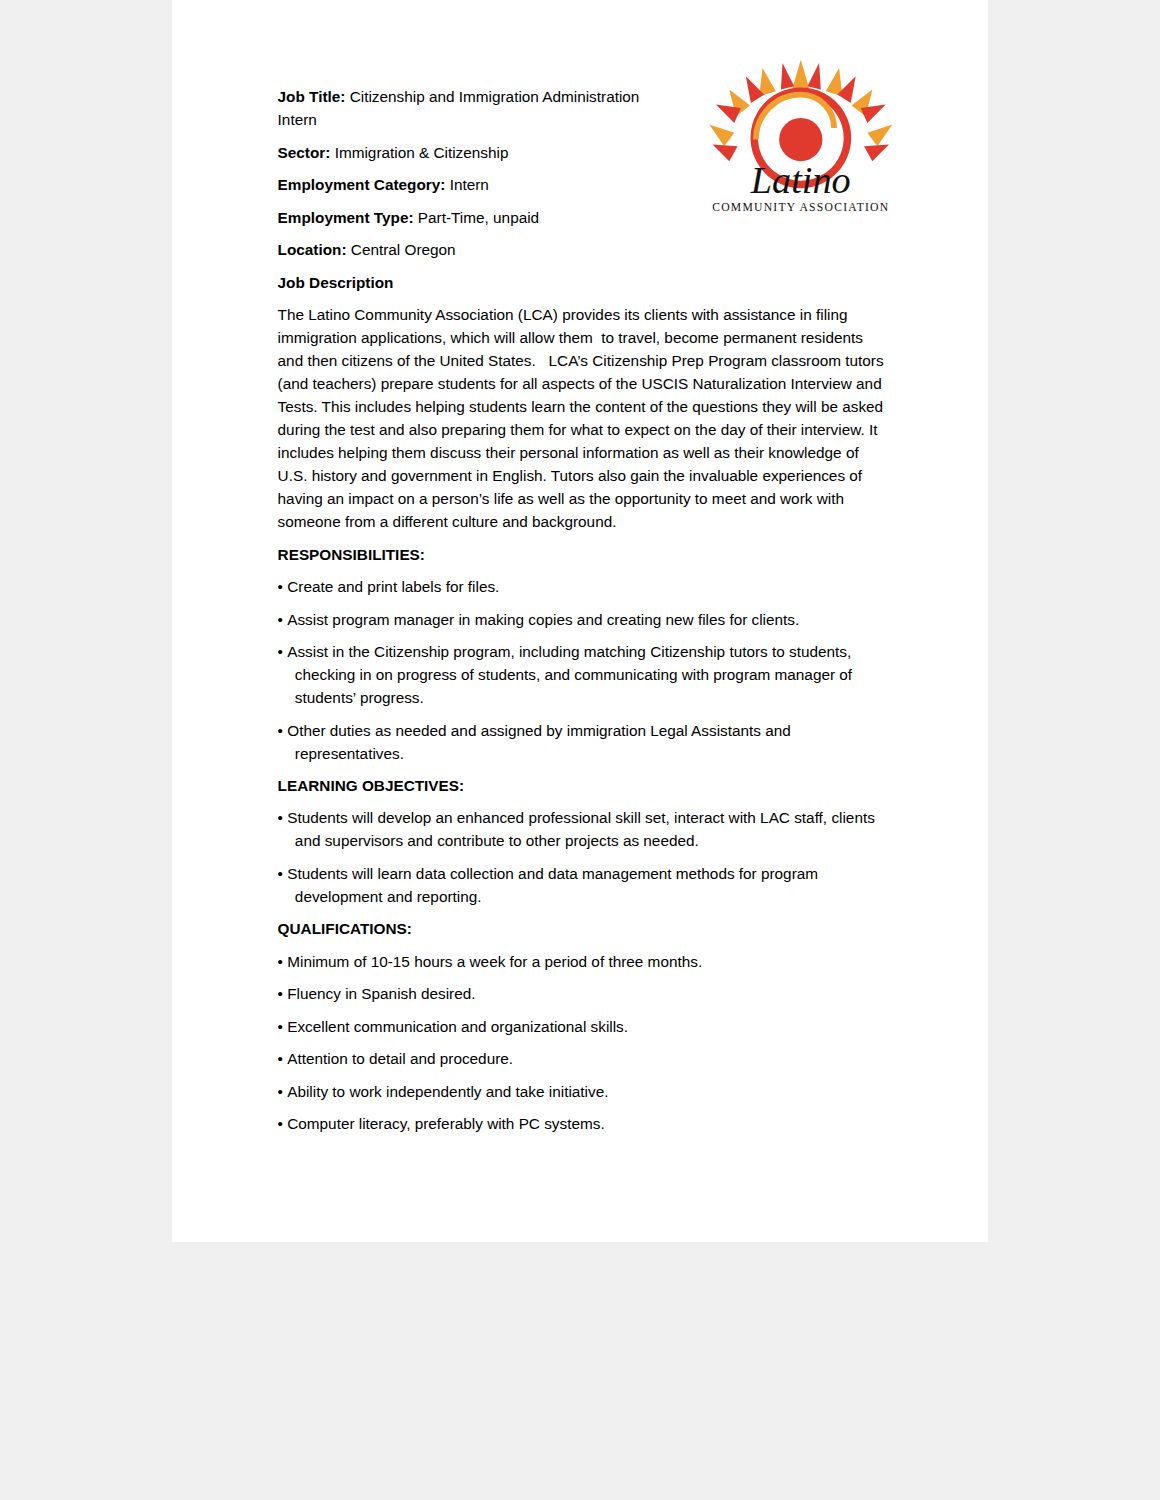Latino COMMUNITY ASSOCIATION
Job Title: Citizenship and Immigration Administration Intern
Sector: Immigration & Citizenship
Employment Category: Intern
Employment Type: Part-Time, unpaid
Location: Central Oregon
Job Description
The Latino Community Association (LCA) provides its clients with assistance in filing immigration applications, which will allow them to travel, become permanent residents and then citizens of the United States. LCA’s Citizenship Prep Program classroom tutors (and teachers) prepare students for all aspects of the USCIS Naturalization Interview and Tests. This includes helping students learn the content of the questions they will be asked during the test and also preparing them for what to expect on the day of their interview. It includes helping them discuss their personal information as well as their knowledge of U.S. history and government in English. Tutors also gain the invaluable experiences of having an impact on a person’s life as well as the opportunity to meet and work with someone from a different culture and background.
RESPONSIBILITIES:
Create and print labels for files.
Assist program manager in making copies and creating new files for clients.
Assist in the Citizenship program, including matching Citizenship tutors to students, checking in on progress of students, and communicating with program manager of students’ progress.
Other duties as needed and assigned by immigration Legal Assistants and representatives.
LEARNING OBJECTIVES:
Students will develop an enhanced professional skill set, interact with LAC staff, clients and supervisors and contribute to other projects as needed.
Students will learn data collection and data management methods for program development and reporting.
QUALIFICATIONS:
Minimum of 10-15 hours a week for a period of three months.
Fluency in Spanish desired.
Excellent communication and organizational skills.
Attention to detail and procedure.
Ability to work independently and take initiative.
Computer literacy, preferably with PC systems.